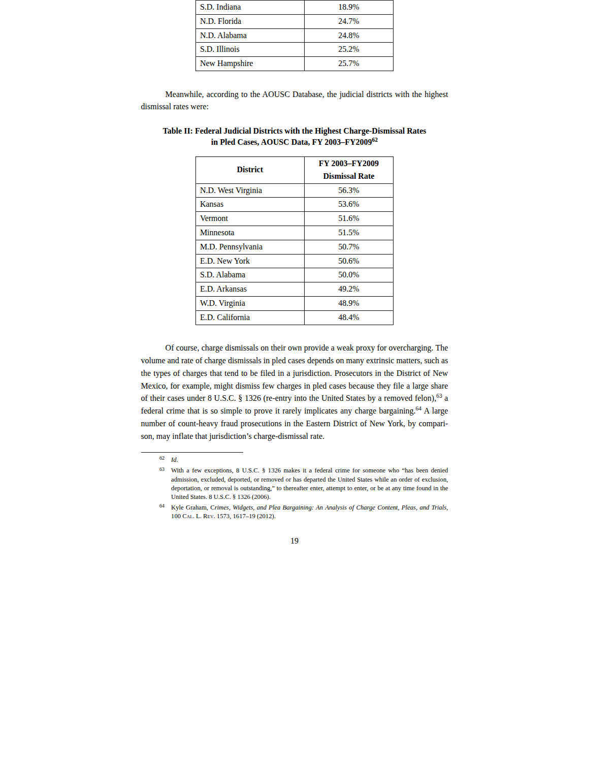| S.D. Indiana | 18.9% |
| N.D. Florida | 24.7% |
| N.D. Alabama | 24.8% |
| S.D. Illinois | 25.2% |
| New Hampshire | 25.7% |
Meanwhile, according to the AOUSC Database, the judicial districts with the highest dismissal rates were:
Table II: Federal Judicial Districts with the Highest Charge-Dismissal Rates
in Pled Cases, AOUSC Data, FY 2003–FY200962
| District | FY 2003–FY2009 Dismissal Rate |
| --- | --- |
| N.D. West Virginia | 56.3% |
| Kansas | 53.6% |
| Vermont | 51.6% |
| Minnesota | 51.5% |
| M.D. Pennsylvania | 50.7% |
| E.D. New York | 50.6% |
| S.D. Alabama | 50.0% |
| E.D. Arkansas | 49.2% |
| W.D. Virginia | 48.9% |
| E.D. California | 48.4% |
Of course, charge dismissals on their own provide a weak proxy for overcharging. The volume and rate of charge dismissals in pled cases depends on many extrinsic matters, such as the types of charges that tend to be filed in a jurisdiction. Prosecutors in the District of New Mexico, for example, might dismiss few charges in pled cases because they file a large share of their cases under 8 U.S.C. § 1326 (re-entry into the United States by a removed felon),63 a federal crime that is so simple to prove it rarely implicates any charge bargaining.64 A large number of count-heavy fraud prosecutions in the Eastern District of New York, by comparison, may inflate that jurisdiction’s charge-dismissal rate.
62
Id.
63
With a few exceptions, 8 U.S.C. § 1326 makes it a federal crime for someone who “has been denied admission, excluded, deported, or removed or has departed the United States while an order of exclusion, deportation, or removal is outstanding,” to thereafter enter, attempt to enter, or be at any time found in the United States. 8 U.S.C. § 1326 (2006).
64
Kyle Graham, Crimes, Widgets, and Plea Bargaining: An Analysis of Charge Content, Pleas, and Trials, 100 Cal. L. Rev. 1573, 1617–19 (2012).
19